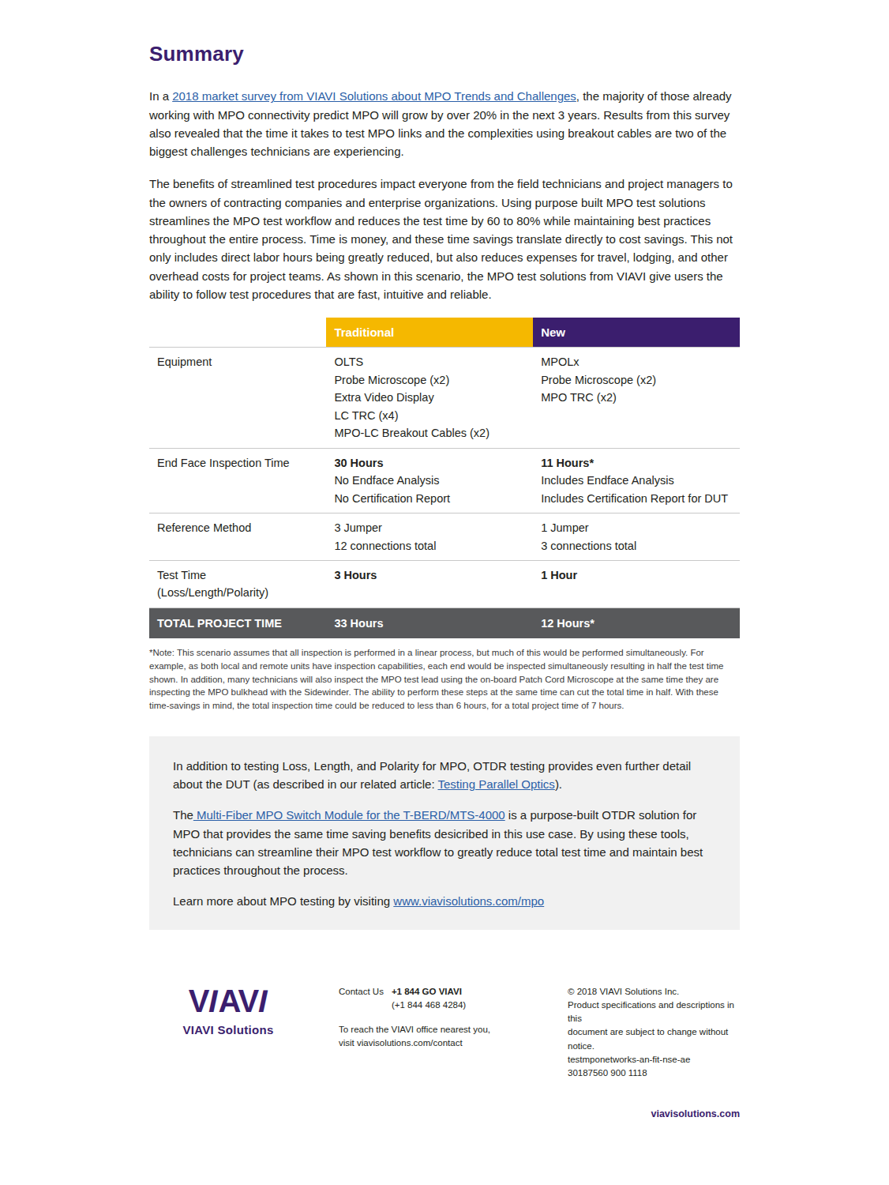Summary
In a 2018 market survey from VIAVI Solutions about MPO Trends and Challenges, the majority of those already working with MPO connectivity predict MPO will grow by over 20% in the next 3 years. Results from this survey also revealed that the time it takes to test MPO links and the complexities using breakout cables are two of the biggest challenges technicians are experiencing.
The benefits of streamlined test procedures impact everyone from the field technicians and project managers to the owners of contracting companies and enterprise organizations. Using purpose built MPO test solutions streamlines the MPO test workflow and reduces the test time by 60 to 80% while maintaining best practices throughout the entire process. Time is money, and these time savings translate directly to cost savings. This not only includes direct labor hours being greatly reduced, but also reduces expenses for travel, lodging, and other overhead costs for project teams. As shown in this scenario, the MPO test solutions from VIAVI give users the ability to follow test procedures that are fast, intuitive and reliable.
| | Traditional | New |
| --- | --- | --- |
| Equipment | OLTS Probe Microscope (x2) Extra Video Display LC TRC (x4) MPO-LC Breakout Cables (x2) | MPOLx Probe Microscope (x2) MPO TRC (x2) |
| End Face Inspection Time | 30 Hours No Endface Analysis No Certification Report | 11 Hours* Includes Endface Analysis Includes Certification Report for DUT |
| Reference Method | 3 Jumper 12 connections total | 1 Jumper 3 connections total |
| Test Time (Loss/Length/Polarity) | 3 Hours | 1 Hour |
| TOTAL PROJECT TIME | 33 Hours | 12 Hours* |
*Note: This scenario assumes that all inspection is performed in a linear process, but much of this would be performed simultaneously. For example, as both local and remote units have inspection capabilities, each end would be inspected simultaneously resulting in half the test time shown. In addition, many technicians will also inspect the MPO test lead using the on-board Patch Cord Microscope at the same time they are inspecting the MPO bulkhead with the Sidewinder. The ability to perform these steps at the same time can cut the total time in half. With these time-savings in mind, the total inspection time could be reduced to less than 6 hours, for a total project time of 7 hours.
In addition to testing Loss, Length, and Polarity for MPO, OTDR testing provides even further detail about the DUT (as described in our related article: Testing Parallel Optics).
The Multi-Fiber MPO Switch Module for the T-BERD/MTS-4000 is a purpose-built OTDR solution for MPO that provides the same time saving benefits desicribed in this use case. By using these tools, technicians can streamline their MPO test workflow to greatly reduce total test time and maintain best practices throughout the process.
Learn more about MPO testing by visiting www.viavisolutions.com/mpo
VIAVI
VIAVI Solutions
Contact Us+1 844 GO VIAVI
Contact Us(+1 844 468 4284)
To reach the VIAVI office nearest you,
visit viavisolutions.com/contact
© 2018 VIAVI Solutions Inc.
Product specifications and descriptions in this
document are subject to change without notice.
testmponetworks-an-fit-nse-ae
30187560 900 1118
viavisolutions.com